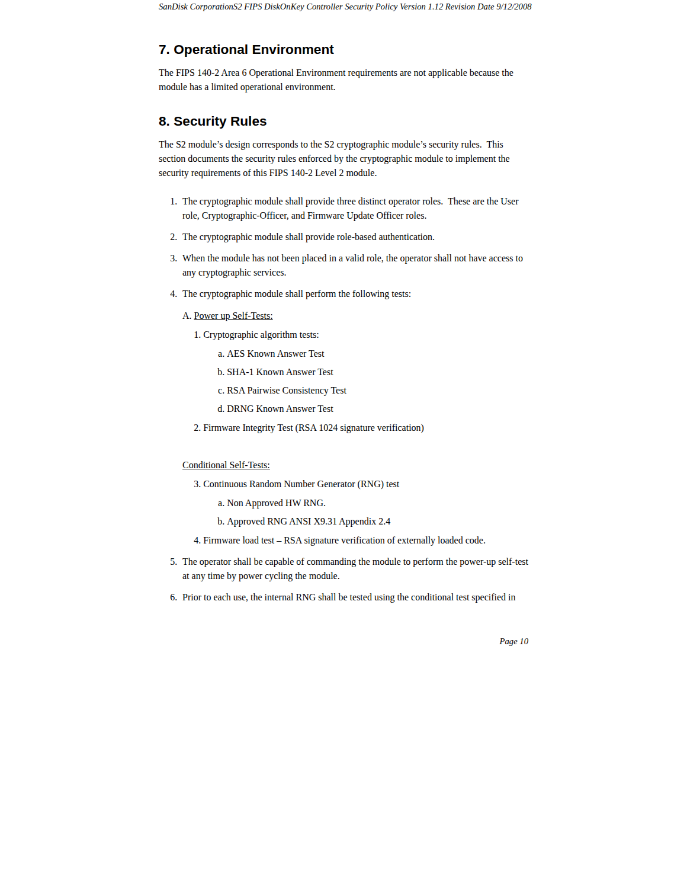SanDisk Corporation S2 FIPS DiskOnKey Controller Security Policy Version 1.12 Revision Date 9/12/2008
7. Operational Environment
The FIPS 140-2 Area 6 Operational Environment requirements are not applicable because the module has a limited operational environment.
8. Security Rules
The S2 module’s design corresponds to the S2 cryptographic module’s security rules. This section documents the security rules enforced by the cryptographic module to implement the security requirements of this FIPS 140-2 Level 2 module.
The cryptographic module shall provide three distinct operator roles. These are the User role, Cryptographic-Officer, and Firmware Update Officer roles.
The cryptographic module shall provide role-based authentication.
When the module has not been placed in a valid role, the operator shall not have access to any cryptographic services.
The cryptographic module shall perform the following tests:
A. Power up Self-Tests:
Cryptographic algorithm tests:
AES Known Answer Test
SHA-1 Known Answer Test
RSA Pairwise Consistency Test
DRNG Known Answer Test
Firmware Integrity Test (RSA 1024 signature verification)
Conditional Self-Tests:
Continuous Random Number Generator (RNG) test
Non Approved HW RNG.
Approved RNG ANSI X9.31 Appendix 2.4
Firmware load test – RSA signature verification of externally loaded code.
The operator shall be capable of commanding the module to perform the power-up self-test at any time by power cycling the module.
Prior to each use, the internal RNG shall be tested using the conditional test specified in
Page 10